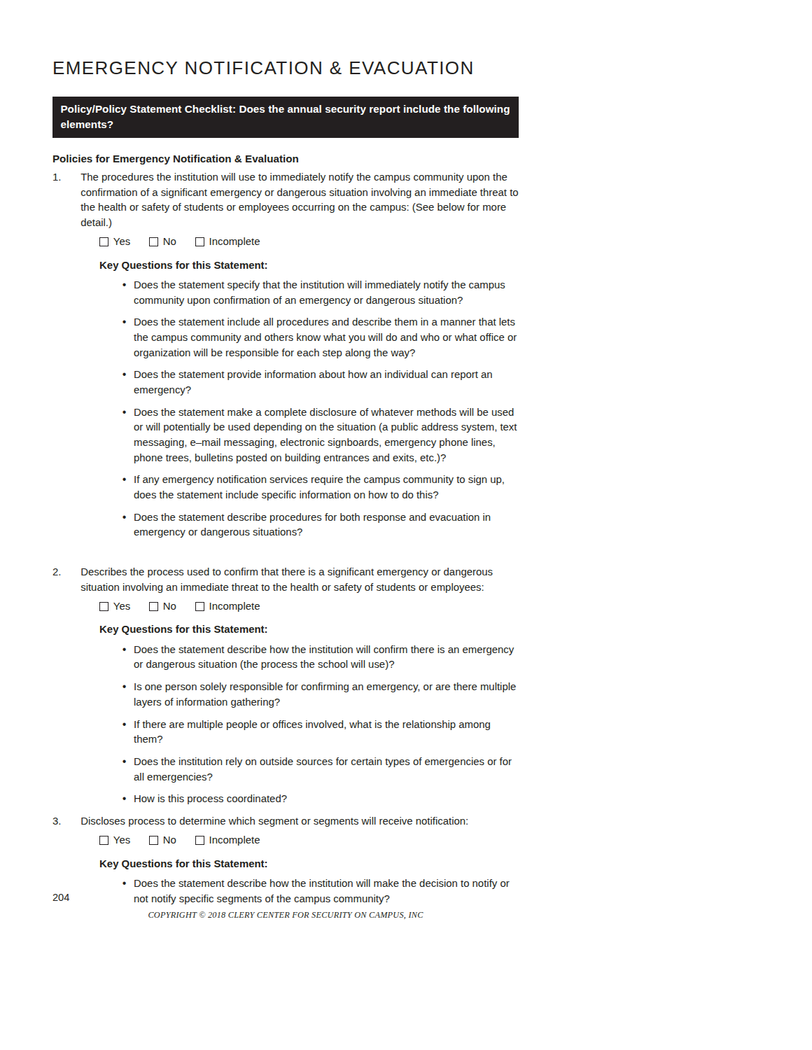Emergency Notification & Evacuation
Policy/Policy Statement Checklist: Does the annual security report include the following elements?
Policies for Emergency Notification & Evaluation
1.
The procedures the institution will use to immediately notify the campus community upon the confirmation of a significant emergency or dangerous situation involving an immediate threat to the health or safety of students or employees occurring on the campus: (See below for more detail.)
Yes No Incomplete
Key Questions for this Statement:
Does the statement specify that the institution will immediately notify the campus community upon confirmation of an emergency or dangerous situation?
Does the statement include all procedures and describe them in a manner that lets the campus community and others know what you will do and who or what office or organization will be responsible for each step along the way?
Does the statement provide information about how an individual can report an emergency?
Does the statement make a complete disclosure of whatever methods will be used or will potentially be used depending on the situation (a public address system, text messaging, e–mail messaging, electronic signboards, emergency phone lines, phone trees, bulletins posted on building entrances and exits, etc.)?
If any emergency notification services require the campus community to sign up, does the statement include specific information on how to do this?
Does the statement describe procedures for both response and evacuation in emergency or dangerous situations?
2.
Describes the process used to confirm that there is a significant emergency or dangerous situation involving an immediate threat to the health or safety of students or employees:
Yes No Incomplete
Key Questions for this Statement:
Does the statement describe how the institution will confirm there is an emergency or dangerous situation (the process the school will use)?
Is one person solely responsible for confirming an emergency, or are there multiple layers of information gathering?
If there are multiple people or offices involved, what is the relationship among them?
Does the institution rely on outside sources for certain types of emergencies or for all emergencies?
How is this process coordinated?
3.
Discloses process to determine which segment or segments will receive notification:
Yes No Incomplete
Key Questions for this Statement:
Does the statement describe how the institution will make the decision to notify or not notify specific segments of the campus community?
204
COPYRIGHT © 2018 CLERY CENTER FOR SECURITY ON CAMPUS, INC